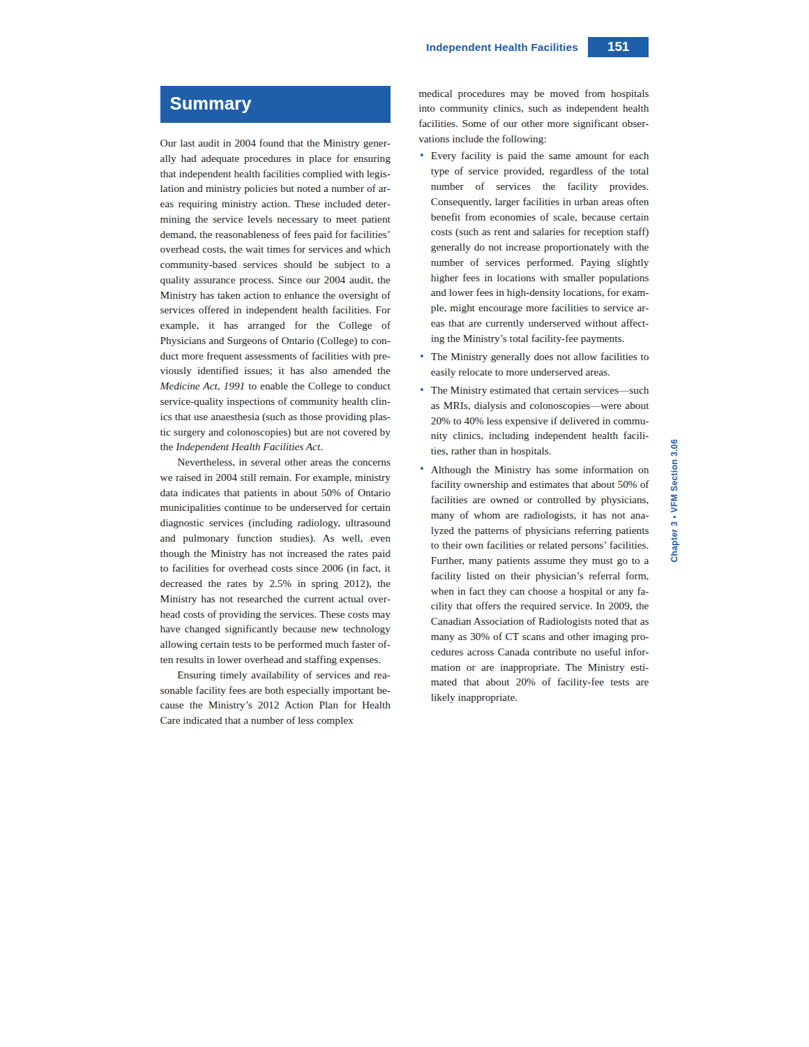Independent Health Facilities
151
Chapter 3 • VFM Section 3.06
Summary
Our last audit in 2004 found that the Ministry generally had adequate procedures in place for ensuring that independent health facilities complied with legislation and ministry policies but noted a number of areas requiring ministry action. These included determining the service levels necessary to meet patient demand, the reasonableness of fees paid for facilities’ overhead costs, the wait times for services and which community-based services should be subject to a quality assurance process. Since our 2004 audit, the Ministry has taken action to enhance the oversight of services offered in independent health facilities. For example, it has arranged for the College of Physicians and Surgeons of Ontario (College) to conduct more frequent assessments of facilities with previously identified issues; it has also amended the Medicine Act, 1991 to enable the College to conduct service-quality inspections of community health clinics that use anaesthesia (such as those providing plastic surgery and colonoscopies) but are not covered by the Independent Health Facilities Act.
Nevertheless, in several other areas the concerns we raised in 2004 still remain. For example, ministry data indicates that patients in about 50% of Ontario municipalities continue to be underserved for certain diagnostic services (including radiology, ultrasound and pulmonary function studies). As well, even though the Ministry has not increased the rates paid to facilities for overhead costs since 2006 (in fact, it decreased the rates by 2.5% in spring 2012), the Ministry has not researched the current actual overhead costs of providing the services. These costs may have changed significantly because new technology allowing certain tests to be performed much faster often results in lower overhead and staffing expenses.
Ensuring timely availability of services and reasonable facility fees are both especially important because the Ministry’s 2012 Action Plan for Health Care indicated that a number of less complex
medical procedures may be moved from hospitals into community clinics, such as independent health facilities. Some of our other more significant observations include the following:
Every facility is paid the same amount for each type of service provided, regardless of the total number of services the facility provides. Consequently, larger facilities in urban areas often benefit from economies of scale, because certain costs (such as rent and salaries for reception staff) generally do not increase proportionately with the number of services performed. Paying slightly higher fees in locations with smaller populations and lower fees in high-density locations, for example, might encourage more facilities to service areas that are currently underserved without affecting the Ministry’s total facility-fee payments.
The Ministry generally does not allow facilities to easily relocate to more underserved areas.
The Ministry estimated that certain services—such as MRIs, dialysis and colonoscopies—were about 20% to 40% less expensive if delivered in community clinics, including independent health facilities, rather than in hospitals.
Although the Ministry has some information on facility ownership and estimates that about 50% of facilities are owned or controlled by physicians, many of whom are radiologists, it has not analyzed the patterns of physicians referring patients to their own facilities or related persons’ facilities. Further, many patients assume they must go to a facility listed on their physician’s referral form, when in fact they can choose a hospital or any facility that offers the required service. In 2009, the Canadian Association of Radiologists noted that as many as 30% of CT scans and other imaging procedures across Canada contribute no useful information or are inappropriate. The Ministry estimated that about 20% of facility-fee tests are likely inappropriate.